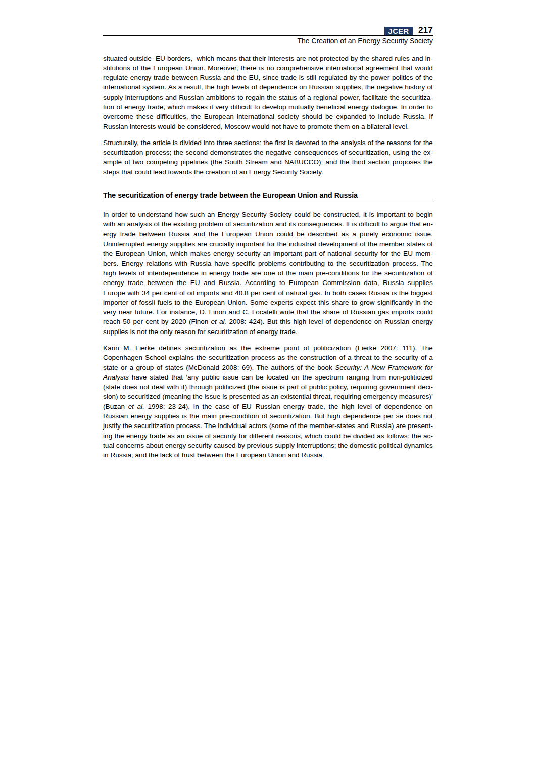JCER
217
The Creation of an Energy Security Society
situated outside EU borders, which means that their interests are not protected by the shared rules and institutions of the European Union. Moreover, there is no comprehensive international agreement that would regulate energy trade between Russia and the EU, since trade is still regulated by the power politics of the international system. As a result, the high levels of dependence on Russian supplies, the negative history of supply interruptions and Russian ambitions to regain the status of a regional power, facilitate the securitization of energy trade, which makes it very difficult to develop mutually beneficial energy dialogue. In order to overcome these difficulties, the European international society should be expanded to include Russia. If Russian interests would be considered, Moscow would not have to promote them on a bilateral level.
Structurally, the article is divided into three sections: the first is devoted to the analysis of the reasons for the securitization process; the second demonstrates the negative consequences of securitization, using the example of two competing pipelines (the South Stream and NABUCCO); and the third section proposes the steps that could lead towards the creation of an Energy Security Society.
The securitization of energy trade between the European Union and Russia
In order to understand how such an Energy Security Society could be constructed, it is important to begin with an analysis of the existing problem of securitization and its consequences. It is difficult to argue that energy trade between Russia and the European Union could be described as a purely economic issue. Uninterrupted energy supplies are crucially important for the industrial development of the member states of the European Union, which makes energy security an important part of national security for the EU members. Energy relations with Russia have specific problems contributing to the securitization process. The high levels of interdependence in energy trade are one of the main pre-conditions for the securitization of energy trade between the EU and Russia. According to European Commission data, Russia supplies Europe with 34 per cent of oil imports and 40.8 per cent of natural gas. In both cases Russia is the biggest importer of fossil fuels to the European Union. Some experts expect this share to grow significantly in the very near future. For instance, D. Finon and C. Locatelli write that the share of Russian gas imports could reach 50 per cent by 2020 (Finon et al. 2008: 424). But this high level of dependence on Russian energy supplies is not the only reason for securitization of energy trade.
Karin M. Fierke defines securitization as the extreme point of politicization (Fierke 2007: 111). The Copenhagen School explains the securitization process as the construction of a threat to the security of a state or a group of states (McDonald 2008: 69). The authors of the book Security: A New Framework for Analysis have stated that ‘any public issue can be located on the spectrum ranging from non-politicized (state does not deal with it) through politicized (the issue is part of public policy, requiring government decision) to securitized (meaning the issue is presented as an existential threat, requiring emergency measures)’ (Buzan et al. 1998: 23-24). In the case of EU–Russian energy trade, the high level of dependence on Russian energy supplies is the main pre-condition of securitization. But high dependence per se does not justify the securitization process. The individual actors (some of the member-states and Russia) are presenting the energy trade as an issue of security for different reasons, which could be divided as follows: the actual concerns about energy security caused by previous supply interruptions; the domestic political dynamics in Russia; and the lack of trust between the European Union and Russia.